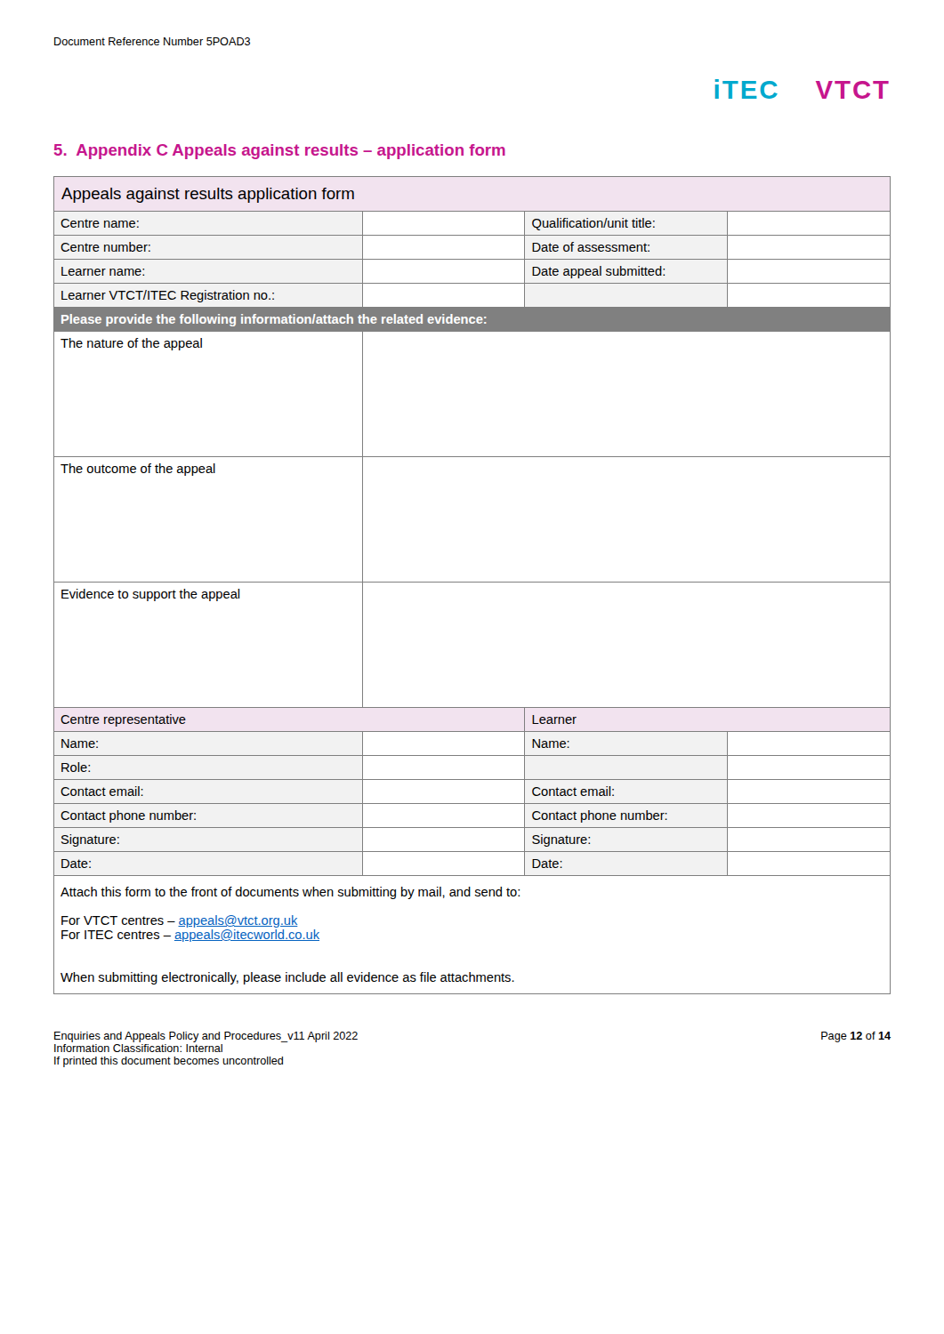Document Reference Number 5POAD3
iTEC VTCT
5. Appendix C Appeals against results – application form
| Appeals against results application form |
| Centre name: | | Qualification/unit title: | |
| Centre number: | | Date of assessment: | |
| Learner name: | | Date appeal submitted: | |
| Learner VTCT/ITEC Registration no.: | | | |
| Please provide the following information/attach the related evidence: |
| The nature of the appeal | |
| The outcome of the appeal | |
| Evidence to support the appeal | |
| Centre representative | Learner |
| Name: | | Name: | |
| Role: | | | |
| Contact email: | | Contact email: | |
| Contact phone number: | | Contact phone number: | |
| Signature: | | Signature: | |
| Date: | | Date: | |
| Attach this form to the front of documents when submitting by mail, and send to: For VTCT centres – appeals@vtct.org.uk For ITEC centres – appeals@itecworld.co.uk When submitting electronically, please include all evidence as file attachments. |
Enquiries and Appeals Policy and Procedures_v11 April 2022
Information Classification: Internal
If printed this document becomes uncontrolled
Page 12 of 14